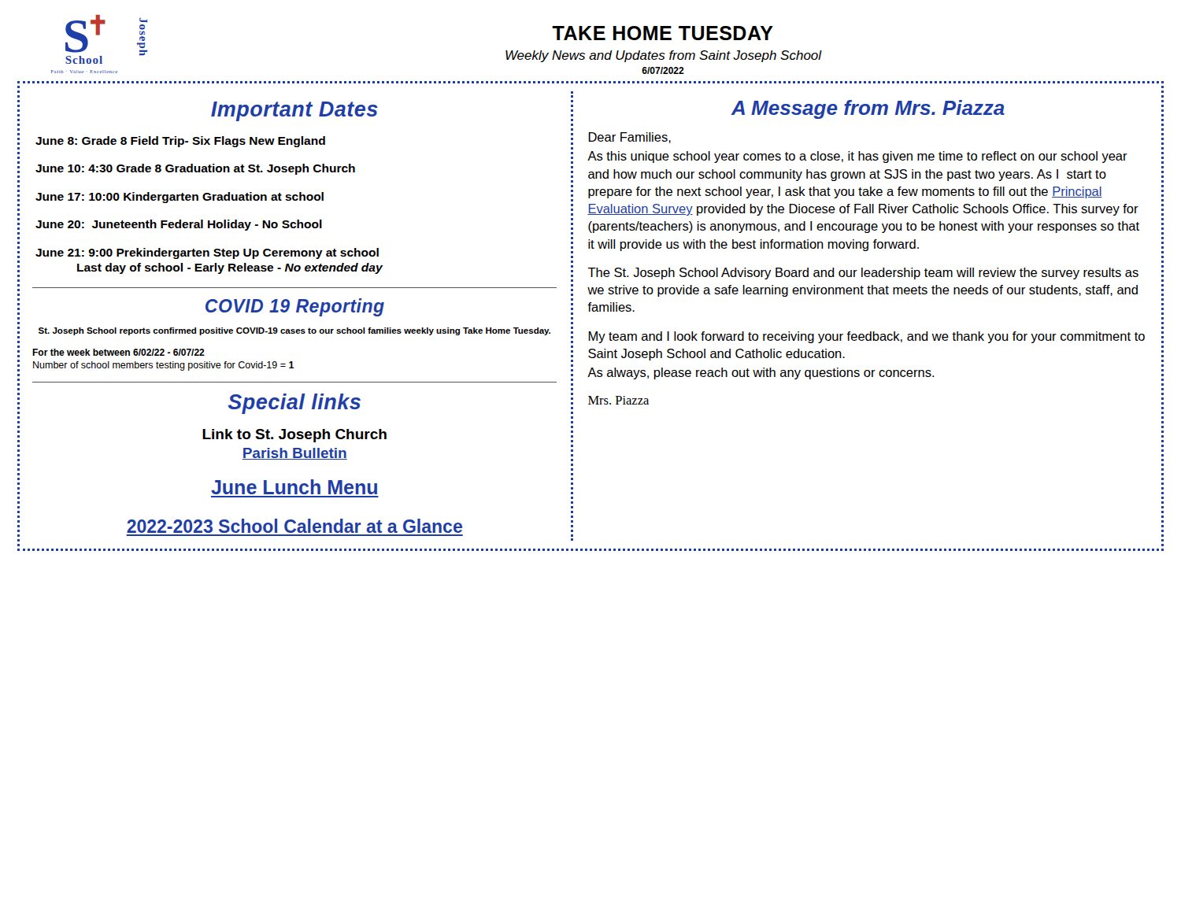Joseph
S✝
School
Faith · Value · Excellence
TAKE HOME TUESDAY
Weekly News and Updates from Saint Joseph School
6/07/2022
Important Dates
June 8: Grade 8 Field Trip- Six Flags New England
June 10: 4:30 Grade 8 Graduation at St. Joseph Church
June 17: 10:00 Kindergarten Graduation at school
June 20: Juneteenth Federal Holiday - No School
June 21: 9:00 Prekindergarten Step Up Ceremony at school Last day of school - Early Release - No extended day
COVID 19 Reporting
St. Joseph School reports confirmed positive COVID-19 cases to our school families weekly using Take Home Tuesday.
For the week between 6/02/22 - 6/07/22
Number of school members testing positive for Covid-19 = 1
Special links
Link to St. Joseph Church
Parish Bulletin
June Lunch Menu
2022-2023 School Calendar at a Glance
A Message from Mrs. Piazza
Dear Families,
As this unique school year comes to a close, it has given me time to reflect on our school year and how much our school community has grown at SJS in the past two years. As I start to prepare for the next school year, I ask that you take a few moments to fill out the Principal Evaluation Survey provided by the Diocese of Fall River Catholic Schools Office. This survey for (parents/teachers) is anonymous, and I encourage you to be honest with your responses so that it will provide us with the best information moving forward.
The St. Joseph School Advisory Board and our leadership team will review the survey results as we strive to provide a safe learning environment that meets the needs of our students, staff, and families.
My team and I look forward to receiving your feedback, and we thank you for your commitment to Saint Joseph School and Catholic education.
As always, please reach out with any questions or concerns.
Mrs. Piazza